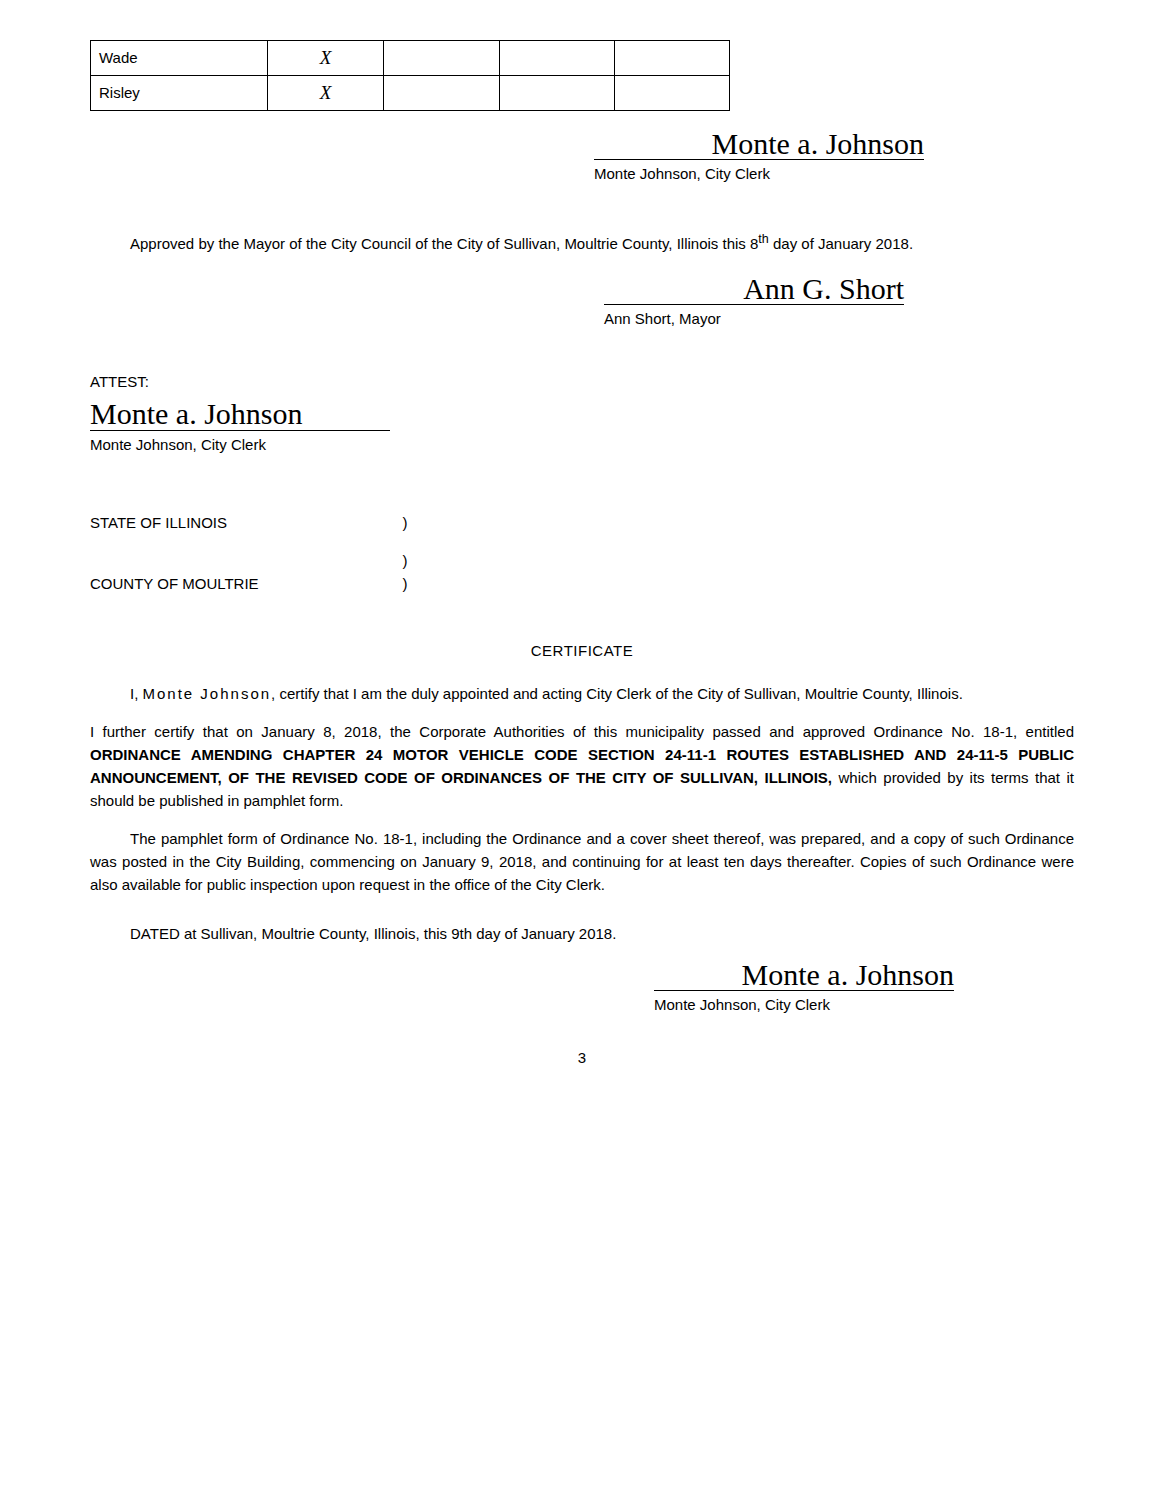| Wade | X | | | |
| Risley | X | | | |
Monte a. Johnson
Monte Johnson, City Clerk
Approved by the Mayor of the City Council of the City of Sullivan, Moultrie County, Illinois this 8th day of January 2018.
Ann G. Short
Ann Short, Mayor
ATTEST:
Monte a. Johnson
Monte Johnson, City Clerk
| STATE OF ILLINOIS | ) |
| | ) |
| COUNTY OF MOULTRIE | ) |
CERTIFICATE
I, Monte Johnson, certify that I am the duly appointed and acting City Clerk of the City of Sullivan, Moultrie County, Illinois.
I further certify that on January 8, 2018, the Corporate Authorities of this municipality passed and approved Ordinance No. 18-1, entitled ORDINANCE AMENDING CHAPTER 24 MOTOR VEHICLE CODE SECTION 24-11-1 ROUTES ESTABLISHED AND 24-11-5 PUBLIC ANNOUNCEMENT, OF THE REVISED CODE OF ORDINANCES OF THE CITY OF SULLIVAN, ILLINOIS, which provided by its terms that it should be published in pamphlet form.
The pamphlet form of Ordinance No. 18-1, including the Ordinance and a cover sheet thereof, was prepared, and a copy of such Ordinance was posted in the City Building, commencing on January 9, 2018, and continuing for at least ten days thereafter. Copies of such Ordinance were also available for public inspection upon request in the office of the City Clerk.
DATED at Sullivan, Moultrie County, Illinois, this 9th day of January 2018.
Monte a. Johnson
Monte Johnson, City Clerk
3